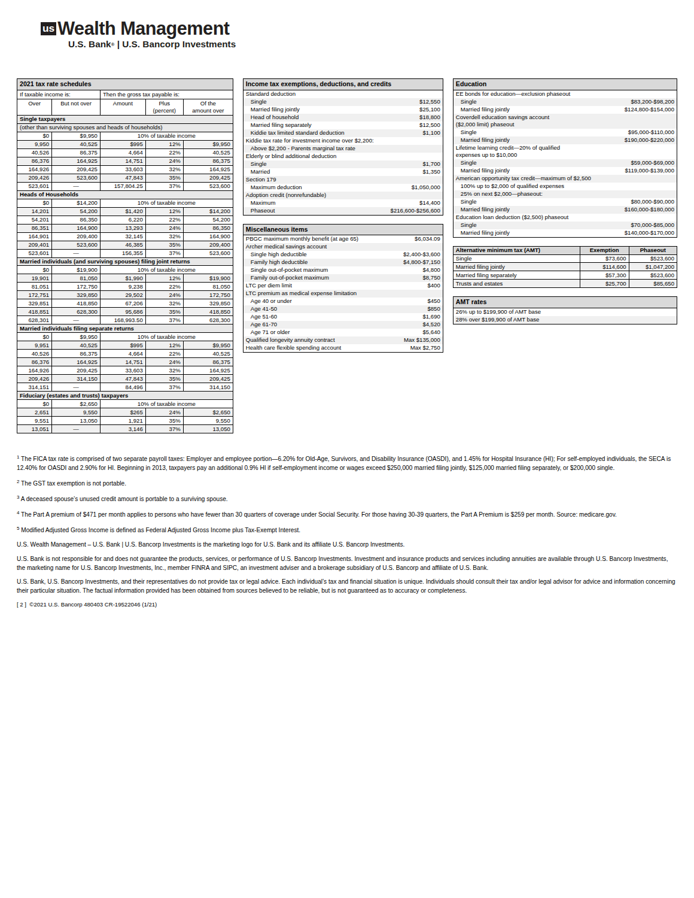us Wealth Management
U.S. Bank® | U.S. Bancorp Investments
| 2021 tax rate schedules |
| If taxable income is: | Then the gross tax payable is: |
| Over | But not over | Amount | Plus (percent) | Of the amount over |
| Single taxpayers |
| (other than surviving spouses and heads of households) |
| $0 | $9,950 | 10% of taxable income |
| 9,950 | 40,525 | $995 | 12% | $9,950 |
| 40,526 | 86,375 | 4,664 | 22% | 40,525 |
| 86,376 | 164,925 | 14,751 | 24% | 86,375 |
| 164,926 | 209,425 | 33,603 | 32% | 164,925 |
| 209,426 | 523,600 | 47,843 | 35% | 209,425 |
| 523,601 | — | 157,804.25 | 37% | 523,600 |
| Heads of Households |
| $0 | $14,200 | 10% of taxable income |
| 14,201 | 54,200 | $1,420 | 12% | $14,200 |
| 54,201 | 86,350 | 6,220 | 22% | 54,200 |
| 86,351 | 164,900 | 13,293 | 24% | 86,350 |
| 164,901 | 209,400 | 32,145 | 32% | 164,900 |
| 209,401 | 523,600 | 46,385 | 35% | 209,400 |
| 523,601 | — | 156,355 | 37% | 523,600 |
| Married individuals (and surviving spouses) filing joint returns |
| $0 | $19,900 | 10% of taxable income |
| 19,901 | 81,050 | $1,990 | 12% | $19,900 |
| 81,051 | 172,750 | 9,238 | 22% | 81,050 |
| 172,751 | 329,850 | 29,502 | 24% | 172,750 |
| 329,851 | 418,850 | 67,206 | 32% | 329,850 |
| 418,851 | 628,300 | 95,686 | 35% | 418,850 |
| 628,301 | — | 168,993.50 | 37% | 628,300 |
| Married individuals filing separate returns |
| $0 | $9,950 | 10% of taxable income |
| 9,951 | 40,525 | $995 | 12% | $9,950 |
| 40,526 | 86,375 | 4,664 | 22% | 40,525 |
| 86,376 | 164,925 | 14,751 | 24% | 86,375 |
| 164,926 | 209,425 | 33,603 | 32% | 164,925 |
| 209,426 | 314,150 | 47,843 | 35% | 209,425 |
| 314,151 | — | 84,496 | 37% | 314,150 |
| Fiduciary (estates and trusts) taxpayers |
| $0 | $2,650 | 10% of taxable income |
| 2,651 | 9,550 | $265 | 24% | $2,650 |
| 9,551 | 13,050 | 1,921 | 35% | 9,550 |
| 13,051 | — | 3,146 | 37% | 13,050 |
| Income tax exemptions, deductions, and credits |
| Standard deduction |
| Single | $12,550 |
| Married filing jointly | $25,100 |
| Head of household | $18,800 |
| Married filing separately | $12,500 |
| Kiddie tax limited standard deduction | $1,100 |
| Kiddie tax rate for investment income over $2,200: |
| Above $2,200 - Parents marginal tax rate |
| Elderly or blind additional deduction |
| Single | $1,700 |
| Married | $1,350 |
| Section 179 |
| Maximum deduction | $1,050,000 |
| Adoption credit (nonrefundable) |
| Maximum | $14,400 |
| Phaseout | $216,600-$256,600 |
| Miscellaneous items |
| PBGC maximum monthly benefit (at age 65) | $6,034.09 |
| Archer medical savings account |
| Single high deductible | $2,400-$3,600 |
| Family high deductible | $4,800-$7,150 |
| Single out-of-pocket maximum | $4,800 |
| Family out-of-pocket maximum | $8,750 |
| LTC per diem limit | $400 |
| LTC premium as medical expense limitation |
| Age 40 or under | $450 |
| Age 41-50 | $850 |
| Age 51-60 | $1,690 |
| Age 61-70 | $4,520 |
| Age 71 or older | $5,640 |
| Qualified longevity annuity contract | Max $135,000 |
| Health care flexible spending account | Max $2,750 |
| Education |
| EE bonds for education—exclusion phaseout |
| Single | $83,200-$98,200 |
| Married filing jointly | $124,800-$154,000 |
| Coverdell education savings account ($2,000 limit) phaseout |
| Single | $95,000-$110,000 |
| Married filing jointly | $190,000-$220,000 |
| Lifetime learning credit—20% of qualified expenses up to $10,000 |
| Single | $59,000-$69,000 |
| Married filing jointly | $119,000-$139,000 |
| American opportunity tax credit—maximum of $2,500 |
| 100% up to $2,000 of qualified expenses |
| 25% on next $2,000—phaseout: |
| Single | $80,000-$90,000 |
| Married filing jointly | $160,000-$180,000 |
| Education loan deduction ($2,500) phaseout |
| Single | $70,000-$85,000 |
| Married filing jointly | $140,000-$170,000 |
| Alternative minimum tax (AMT) | Exemption | Phaseout |
| --- | --- | --- |
| Single | $73,600 | $523,600 |
| Married filing jointly | $114,600 | $1,047,200 |
| Married filing separately | $57,300 | $523,600 |
| Trusts and estates | $25,700 | $85,650 |
| AMT rates |
| 26% up to $199,900 of AMT base |
| 28% over $199,900 of AMT base |
1 The FICA tax rate is comprised of two separate payroll taxes: Employer and employee portion—6.20% for Old-Age, Survivors, and Disability Insurance (OASDI), and 1.45% for Hospital Insurance (HI); For self-employed individuals, the SECA is 12.40% for OASDI and 2.90% for HI. Beginning in 2013, taxpayers pay an additional 0.9% HI if self-employment income or wages exceed $250,000 married filing jointly, $125,000 married filing separately, or $200,000 single.
2 The GST tax exemption is not portable.
3 A deceased spouse’s unused credit amount is portable to a surviving spouse.
4 The Part A premium of $471 per month applies to persons who have fewer than 30 quarters of coverage under Social Security. For those having 30-39 quarters, the Part A Premium is $259 per month. Source: medicare.gov.
5 Modified Adjusted Gross Income is defined as Federal Adjusted Gross Income plus Tax-Exempt Interest.
U.S. Wealth Management – U.S. Bank | U.S. Bancorp Investments is the marketing logo for U.S. Bank and its affiliate U.S. Bancorp Investments.
U.S. Bank is not responsible for and does not guarantee the products, services, or performance of U.S. Bancorp Investments. Investment and insurance products and services including annuities are available through U.S. Bancorp Investments, the marketing name for U.S. Bancorp Investments, Inc., member FINRA and SIPC, an investment adviser and a brokerage subsidiary of U.S. Bancorp and affiliate of U.S. Bank.
U.S. Bank, U.S. Bancorp Investments, and their representatives do not provide tax or legal advice. Each individual’s tax and financial situation is unique. Individuals should consult their tax and/or legal advisor for advice and information concerning their particular situation. The factual information provided has been obtained from sources believed to be reliable, but is not guaranteed as to accuracy or completeness.
[ 2 ] ©2021 U.S. Bancorp 480403 CR-19522046 (1/21)